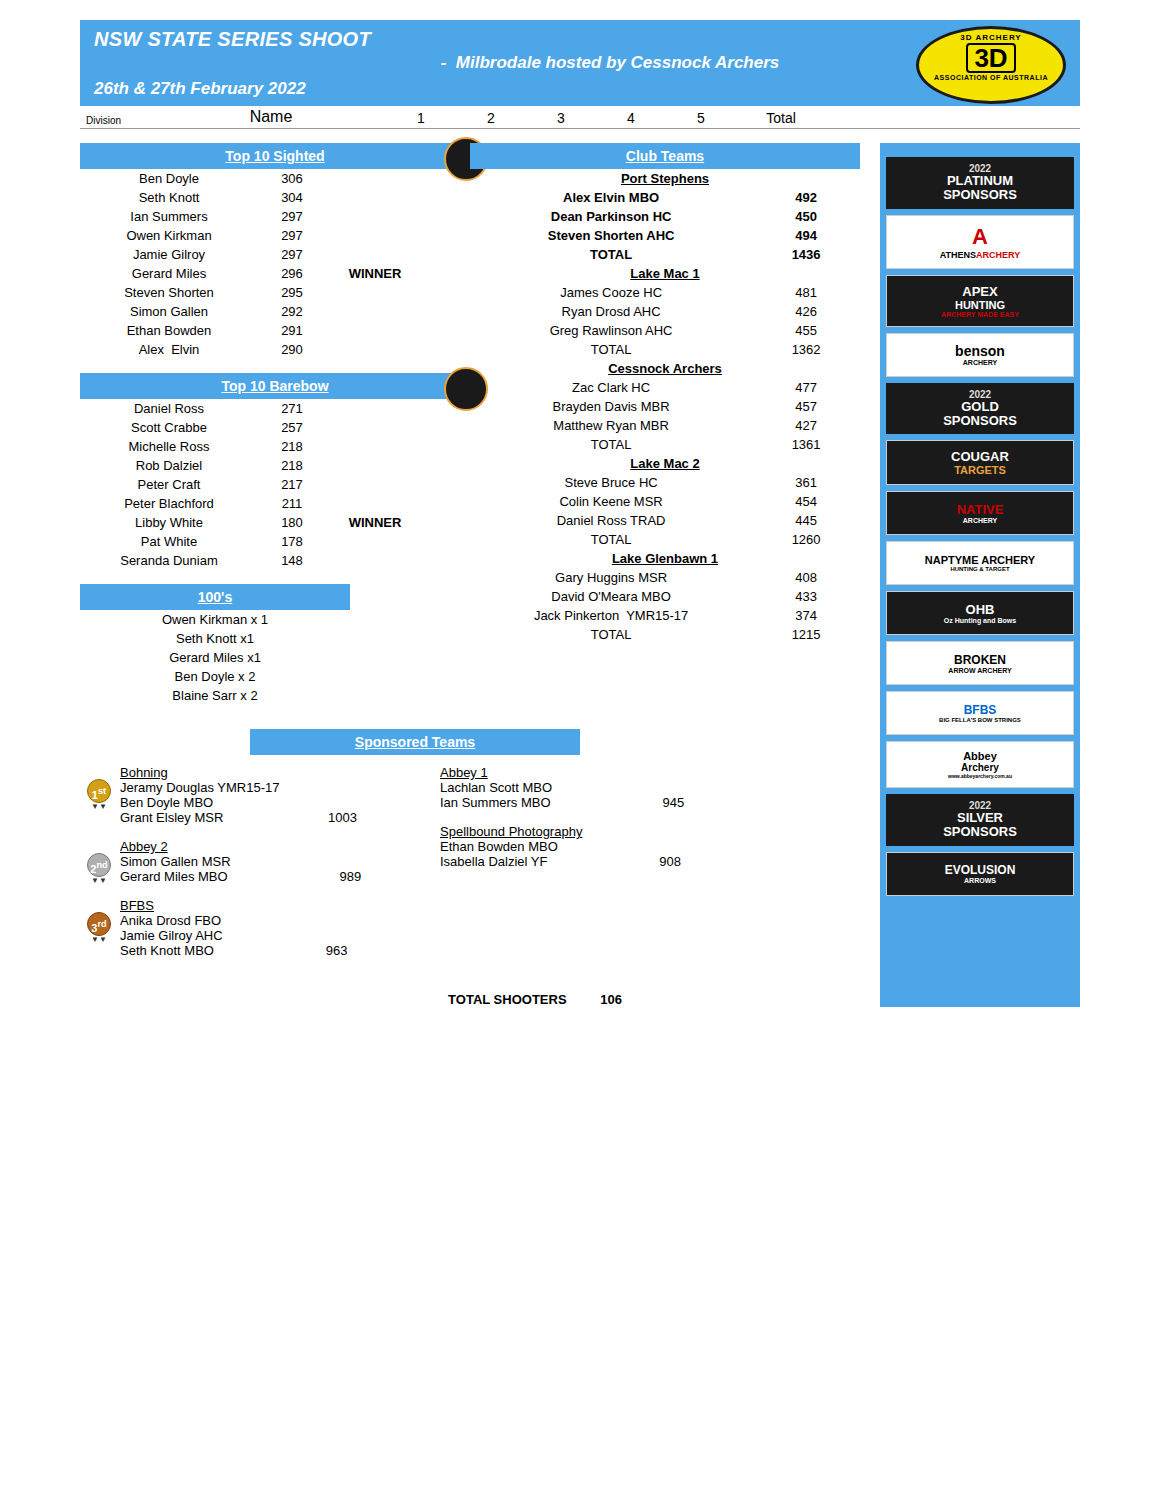3D ARCHERY
3D
ASSOCIATION OF AUSTRALIA
NSW STATE SERIES SHOOT
- Milbrodale hosted by Cessnock Archers
26th & 27th February 2022
Division
Name
1
2
3
4
5
Total
Top 10 Sighted
| Ben Doyle | 306 | |
| Seth Knott | 304 | |
| Ian Summers | 297 | |
| Owen Kirkman | 297 | |
| Jamie Gilroy | 297 | |
| Gerard Miles | 296 | WINNER |
| Steven Shorten | 295 | |
| Simon Gallen | 292 | |
| Ethan Bowden | 291 | |
| Alex Elvin | 290 | |
Top 10 Barebow
| Daniel Ross | 271 | |
| Scott Crabbe | 257 | |
| Michelle Ross | 218 | |
| Rob Dalziel | 218 | |
| Peter Craft | 217 | |
| Peter Blachford | 211 | |
| Libby White | 180 | WINNER |
| Pat White | 178 | |
| Seranda Duniam | 148 | |
100's
| Owen Kirkman x 1 |
| Seth Knott x1 |
| Gerard Miles x1 |
| Ben Doyle x 2 |
| Blaine Sarr x 2 |
Club Teams
| Port Stephens |
| Alex Elvin MBO | 492 |
| Dean Parkinson HC | 450 |
| Steven Shorten AHC | 494 |
| TOTAL | 1436 |
| Lake Mac 1 |
| James Cooze HC | 481 |
| Ryan Drosd AHC | 426 |
| Greg Rawlinson AHC | 455 |
| TOTAL | 1362 |
| Cessnock Archers |
| Zac Clark HC | 477 |
| Brayden Davis MBR | 457 |
| Matthew Ryan MBR | 427 |
| TOTAL | 1361 |
| Lake Mac 2 |
| Steve Bruce HC | 361 |
| Colin Keene MSR | 454 |
| Daniel Ross TRAD | 445 |
| TOTAL | 1260 |
| Lake Glenbawn 1 |
| Gary Huggins MSR | 408 |
| David O'Meara MBO | 433 |
| Jack Pinkerton YMR15-17 | 374 |
| TOTAL | 1215 |
Sponsored Teams
1st
▼▼
Bohning
Jeramy Douglas YMR15-17
Ben Doyle MBO
Grant Elsley MSR 1003
2nd
▼▼
Abbey 2
Simon Gallen MSR
Gerard Miles MBO 989
3rd
▼▼
BFBS
Anika Drosd FBO
Jamie Gilroy AHC
Seth Knott MBO 963
Abbey 1
Lachlan Scott MBO
Ian Summers MBO 945
Spellbound Photography
Ethan Bowden MBO
Isabella Dalziel YF 908
TOTAL SHOOTERS 106
2022 PLATINUM
SPONSORS
A
ATHENSARCHERY
APEX
HUNTING
ARCHERY MADE EASY
benson
ARCHERY
2022 GOLD
SPONSORS
COUGAR
TARGETS
NATIVE
ARCHERY
NAPTYME ARCHERY
HUNTING & TARGET
OHB
Oz Hunting and Bows
BROKEN
ARROW ARCHERY
BFBS
BIG FELLA'S BOW STRINGS
Abbey
Archery
www.abbeyarchery.com.au
2022 SILVER
SPONSORS
EVOLUSION
ARROWS